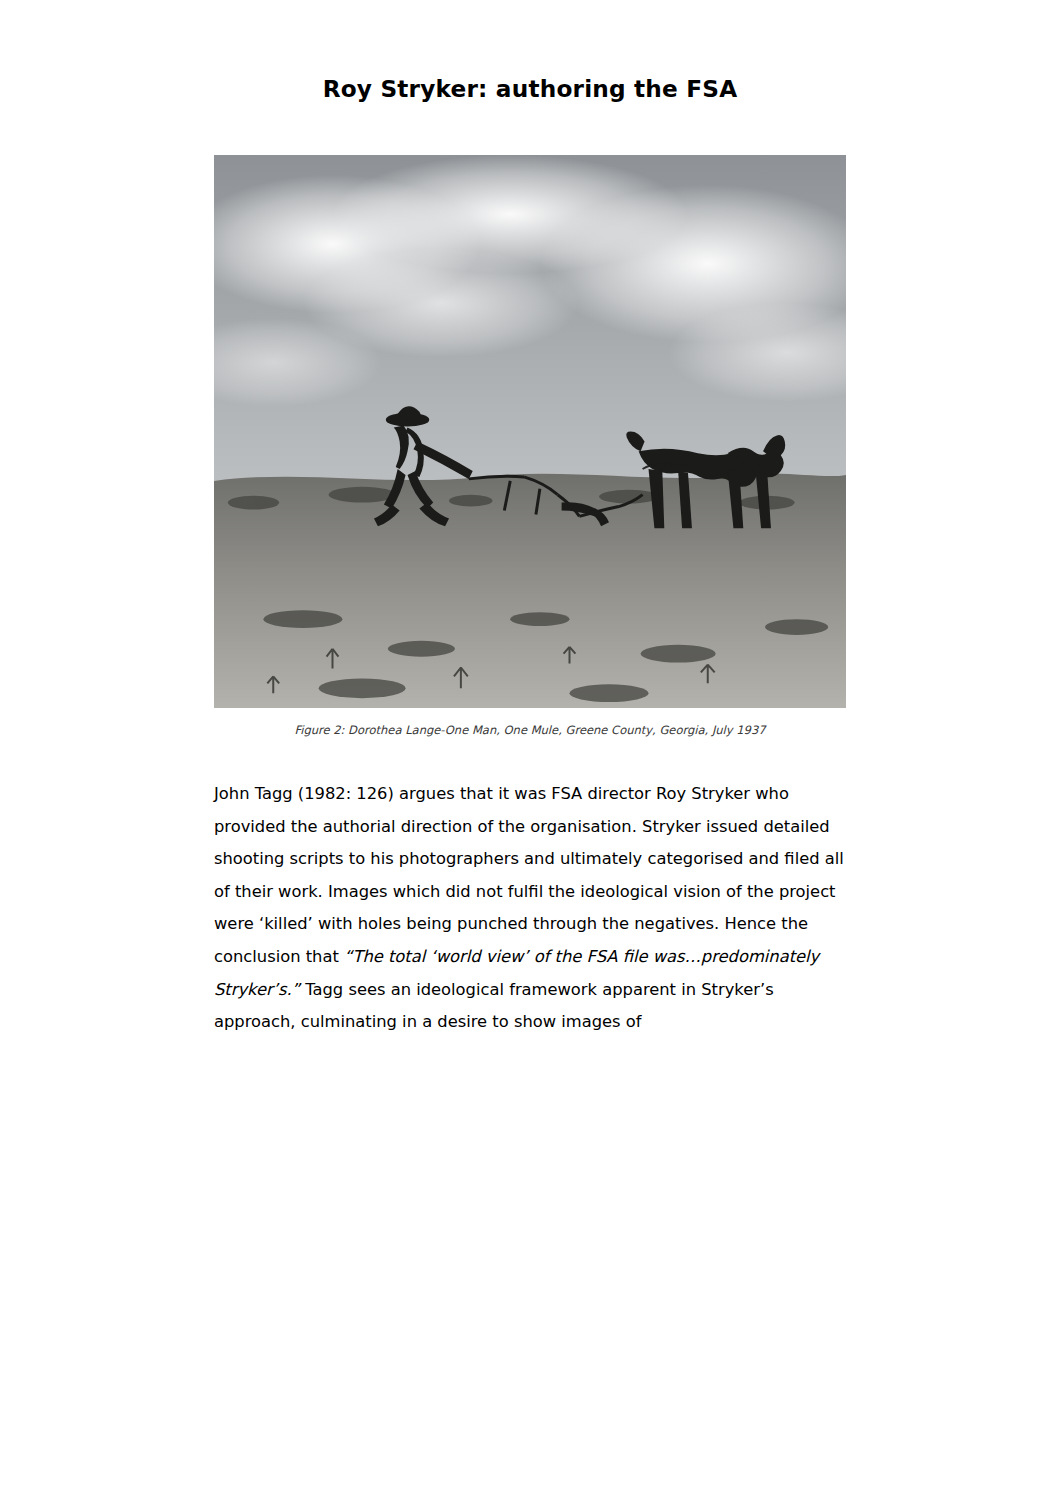Roy Stryker: authoring the FSA
Figure 2: Dorothea Lange-One Man, One Mule, Greene County, Georgia, July 1937
John Tagg (1982: 126) argues that it was FSA director Roy Stryker who provided the authorial direction of the organisation. Stryker issued detailed shooting scripts to his photographers and ultimately categorised and filed all of their work. Images which did not fulfil the ideological vision of the project were ‘killed’ with holes being punched through the negatives. Hence the conclusion that “The total ‘world view’ of the FSA file was…predominately Stryker’s.” Tagg sees an ideological framework apparent in Stryker’s approach, culminating in a desire to show images of